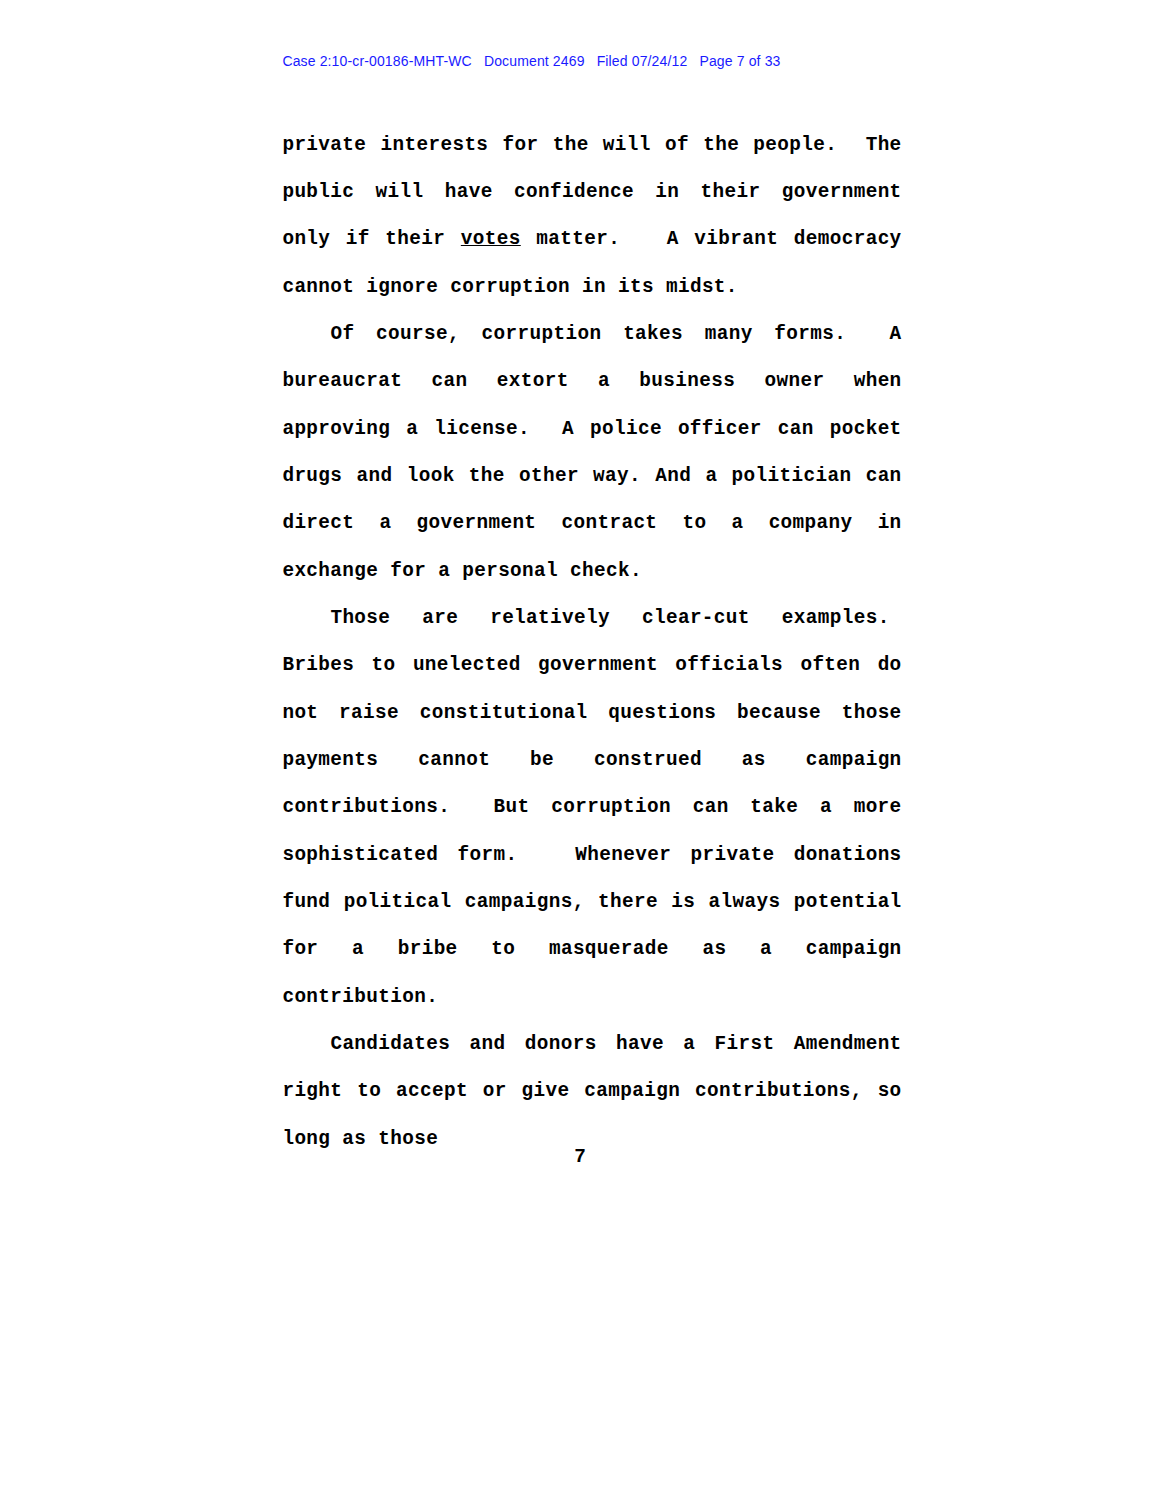Case 2:10-cr-00186-MHT-WC Document 2469 Filed 07/24/12 Page 7 of 33
private interests for the will of the people. The public will have confidence in their government only if their votes matter. A vibrant democracy cannot ignore corruption in its midst.
Of course, corruption takes many forms. A bureaucrat can extort a business owner when approving a license. A police officer can pocket drugs and look the other way. And a politician can direct a government contract to a company in exchange for a personal check.
Those are relatively clear-cut examples. Bribes to unelected government officials often do not raise constitutional questions because those payments cannot be construed as campaign contributions. But corruption can take a more sophisticated form. Whenever private donations fund political campaigns, there is always potential for a bribe to masquerade as a campaign contribution.
Candidates and donors have a First Amendment right to accept or give campaign contributions, so long as those
7